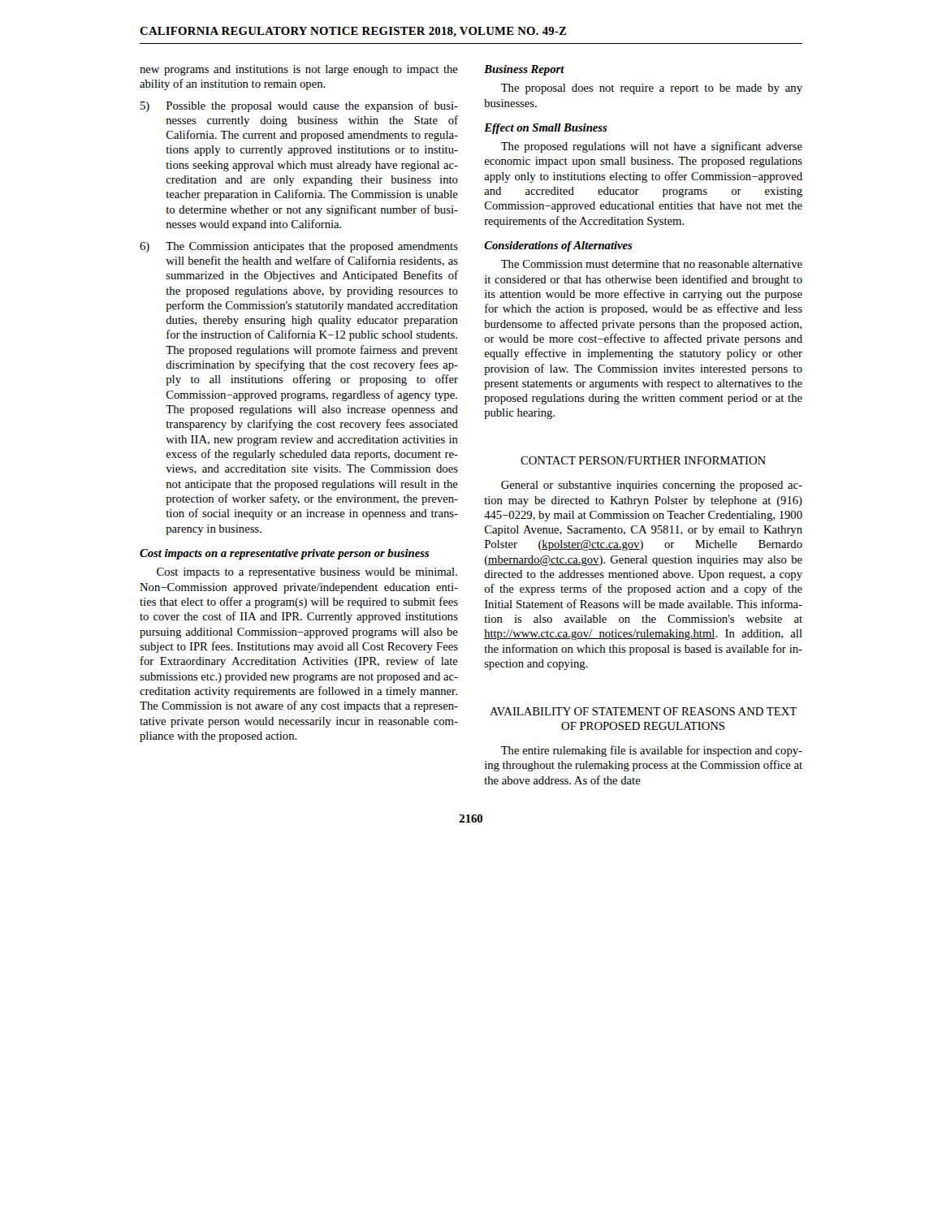CALIFORNIA REGULATORY NOTICE REGISTER 2018, VOLUME NO. 49-Z
new programs and institutions is not large enough to impact the ability of an institution to remain open.
5) Possible the proposal would cause the expansion of businesses currently doing business within the State of California. The current and proposed amendments to regulations apply to currently approved institutions or to institutions seeking approval which must already have regional accreditation and are only expanding their business into teacher preparation in California. The Commission is unable to determine whether or not any significant number of businesses would expand into California.
6) The Commission anticipates that the proposed amendments will benefit the health and welfare of California residents, as summarized in the Objectives and Anticipated Benefits of the proposed regulations above, by providing resources to perform the Commission's statutorily mandated accreditation duties, thereby ensuring high quality educator preparation for the instruction of California K−12 public school students. The proposed regulations will promote fairness and prevent discrimination by specifying that the cost recovery fees apply to all institutions offering or proposing to offer Commission−approved programs, regardless of agency type. The proposed regulations will also increase openness and transparency by clarifying the cost recovery fees associated with IIA, new program review and accreditation activities in excess of the regularly scheduled data reports, document reviews, and accreditation site visits. The Commission does not anticipate that the proposed regulations will result in the protection of worker safety, or the environment, the prevention of social inequity or an increase in openness and transparency in business.
Cost impacts on a representative private person or business
Cost impacts to a representative business would be minimal. Non−Commission approved private/independent education entities that elect to offer a program(s) will be required to submit fees to cover the cost of IIA and IPR. Currently approved institutions pursuing additional Commission−approved programs will also be subject to IPR fees. Institutions may avoid all Cost Recovery Fees for Extraordinary Accreditation Activities (IPR, review of late submissions etc.) provided new programs are not proposed and accreditation activity requirements are followed in a timely manner. The Commission is not aware of any cost impacts that a representative private person would necessarily incur in reasonable compliance with the proposed action.
Business Report
The proposal does not require a report to be made by any businesses.
Effect on Small Business
The proposed regulations will not have a significant adverse economic impact upon small business. The proposed regulations apply only to institutions electing to offer Commission−approved and accredited educator programs or existing Commission−approved educational entities that have not met the requirements of the Accreditation System.
Considerations of Alternatives
The Commission must determine that no reasonable alternative it considered or that has otherwise been identified and brought to its attention would be more effective in carrying out the purpose for which the action is proposed, would be as effective and less burdensome to affected private persons than the proposed action, or would be more cost−effective to affected private persons and equally effective in implementing the statutory policy or other provision of law. The Commission invites interested persons to present statements or arguments with respect to alternatives to the proposed regulations during the written comment period or at the public hearing.
Contact Person/Further Information
General or substantive inquiries concerning the proposed action may be directed to Kathryn Polster by telephone at (916) 445−0229, by mail at Commission on Teacher Credentialing, 1900 Capitol Avenue, Sacramento, CA 95811, or by email to Kathryn Polster (kpolster@ctc.ca.gov) or Michelle Bernardo (mbernardo@ctc.ca.gov). General question inquiries may also be directed to the addresses mentioned above. Upon request, a copy of the express terms of the proposed action and a copy of the Initial Statement of Reasons will be made available. This information is also available on the Commission's website at http://www.ctc.ca.gov/ notices/rulemaking.html. In addition, all the information on which this proposal is based is available for inspection and copying.
Availability of Statement of Reasons and Text of Proposed Regulations
The entire rulemaking file is available for inspection and copying throughout the rulemaking process at the Commission office at the above address. As of the date
2160